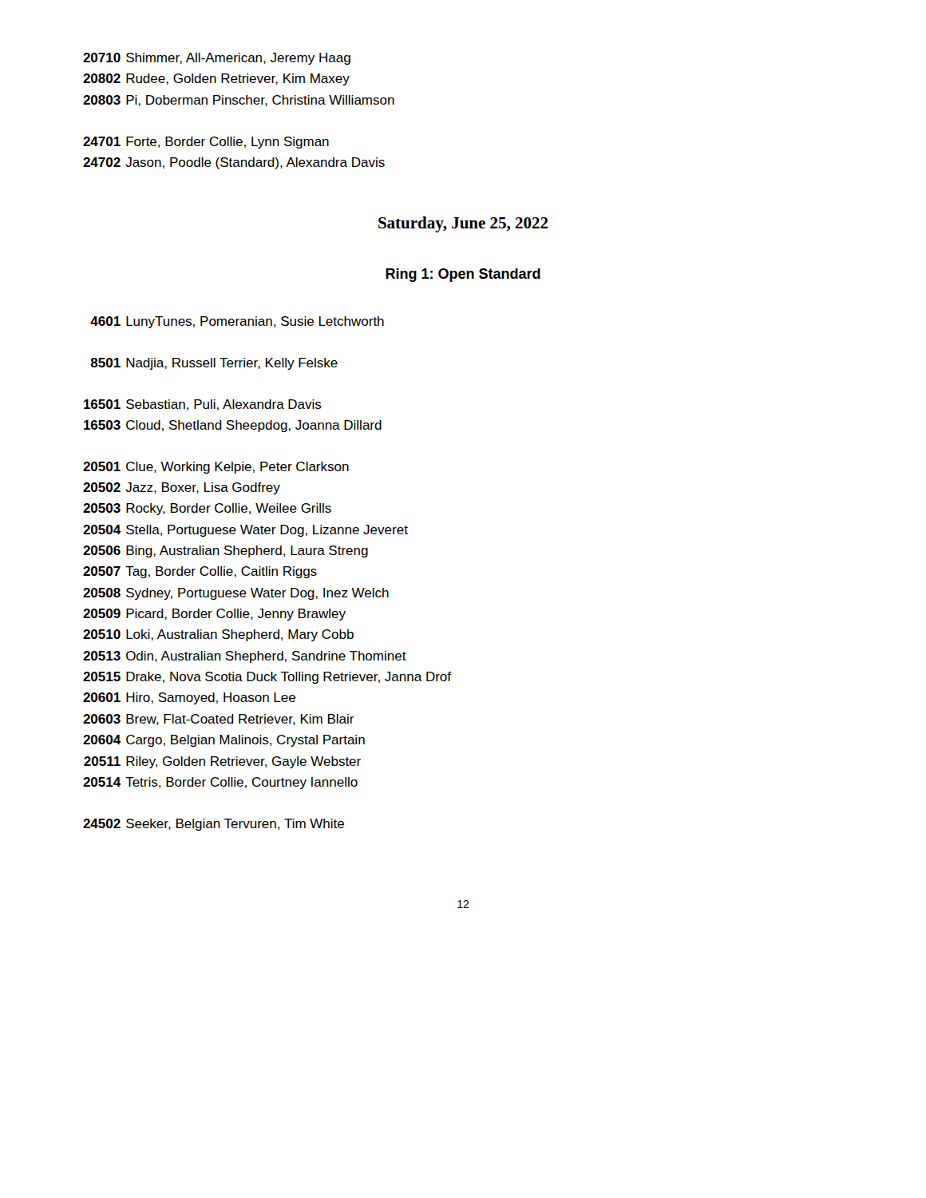20710 Shimmer, All-American, Jeremy Haag
20802 Rudee, Golden Retriever, Kim Maxey
20803 Pi, Doberman Pinscher, Christina Williamson
24701 Forte, Border Collie, Lynn Sigman
24702 Jason, Poodle (Standard), Alexandra Davis
Saturday, June 25, 2022
Ring 1: Open Standard
4601 LunyTunes, Pomeranian, Susie Letchworth
8501 Nadjia, Russell Terrier, Kelly Felske
16501 Sebastian, Puli, Alexandra Davis
16503 Cloud, Shetland Sheepdog, Joanna Dillard
20501 Clue, Working Kelpie, Peter Clarkson
20502 Jazz, Boxer, Lisa Godfrey
20503 Rocky, Border Collie, Weilee Grills
20504 Stella, Portuguese Water Dog, Lizanne Jeveret
20506 Bing, Australian Shepherd, Laura Streng
20507 Tag, Border Collie, Caitlin Riggs
20508 Sydney, Portuguese Water Dog, Inez Welch
20509 Picard, Border Collie, Jenny Brawley
20510 Loki, Australian Shepherd, Mary Cobb
20513 Odin, Australian Shepherd, Sandrine Thominet
20515 Drake, Nova Scotia Duck Tolling Retriever, Janna Drof
20601 Hiro, Samoyed, Hoason Lee
20603 Brew, Flat-Coated Retriever, Kim Blair
20604 Cargo, Belgian Malinois, Crystal Partain
20511 Riley, Golden Retriever, Gayle Webster
20514 Tetris, Border Collie, Courtney Iannello
24502 Seeker, Belgian Tervuren, Tim White
12